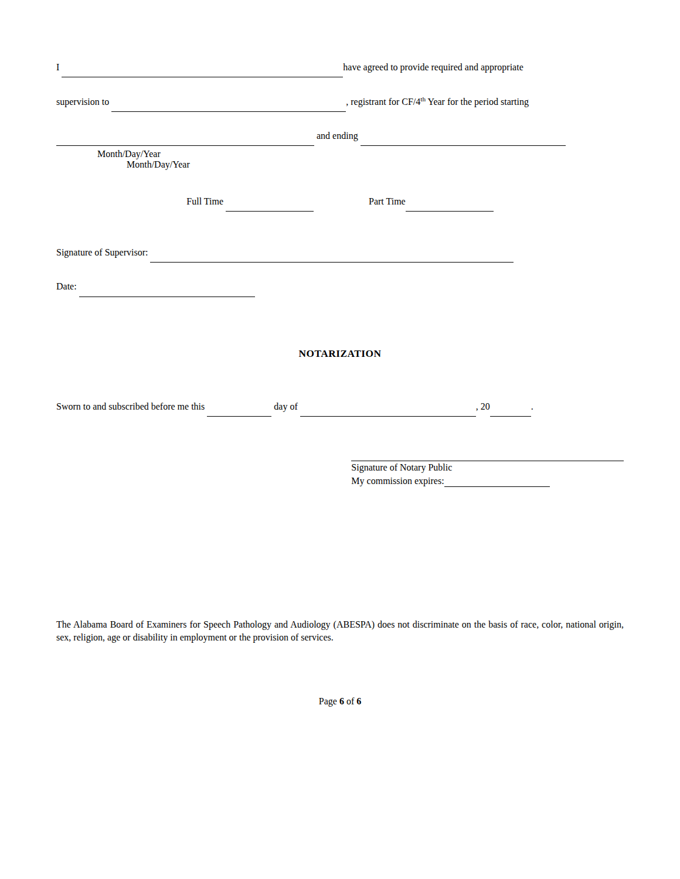I have agreed to provide required and appropriate
supervision to , registrant for CF/4th Year for the period starting
and ending
Month/Day/Year Month/Day/Year
Full Time Part Time
Signature of Supervisor:
Date:
NOTARIZATION
Sworn to and subscribed before me this day of , 20 .
Signature of Notary Public
My commission expires:
The Alabama Board of Examiners for Speech Pathology and Audiology (ABESPA) does not discriminate on the basis of race, color, national origin, sex, religion, age or disability in employment or the provision of services.
Page 6 of 6